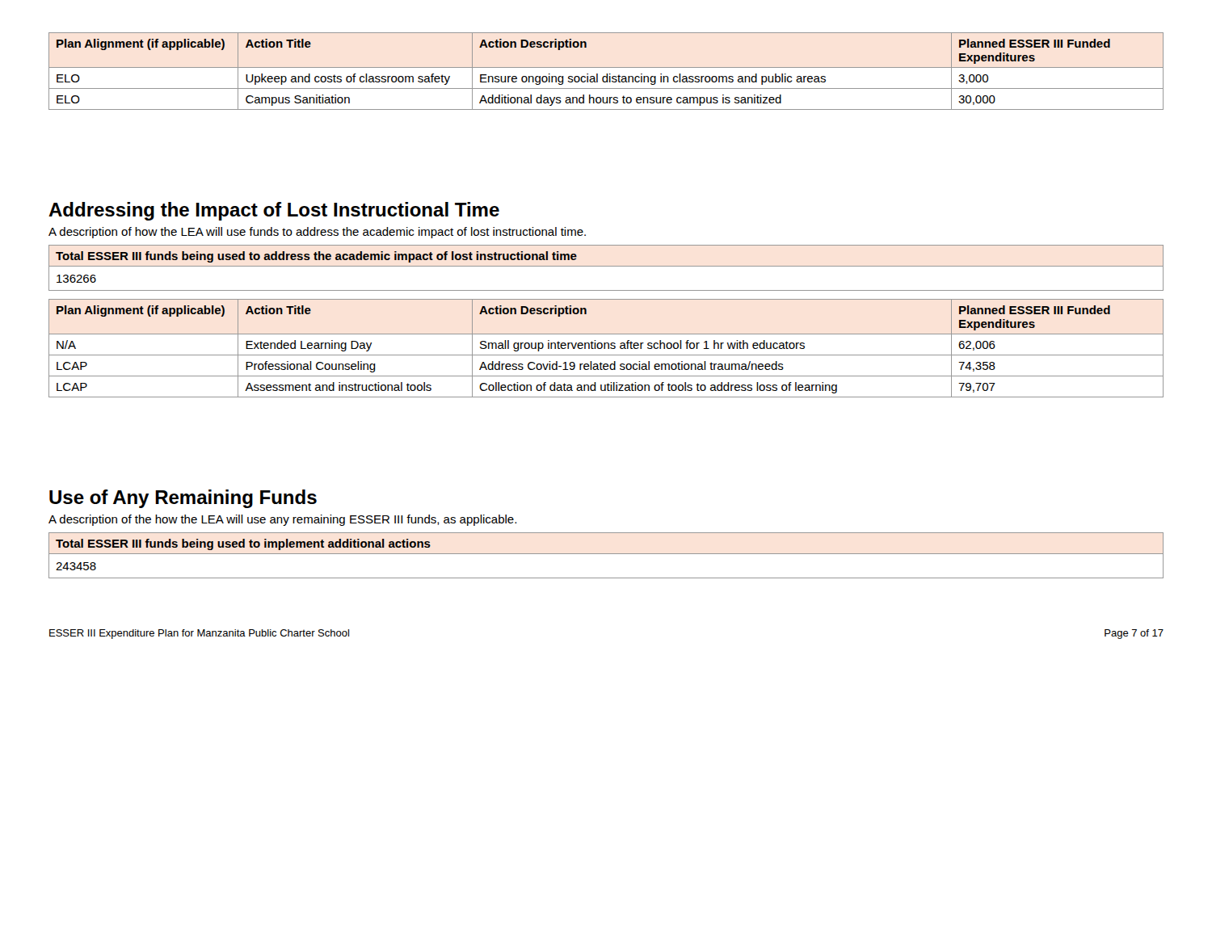| Plan Alignment (if applicable) | Action Title | Action Description | Planned ESSER III Funded Expenditures |
| --- | --- | --- | --- |
| ELO | Upkeep and costs of classroom safety | Ensure ongoing social distancing in classrooms and public areas | 3,000 |
| ELO | Campus Sanitiation | Additional days and hours to ensure campus is sanitized | 30,000 |
Addressing the Impact of Lost Instructional Time
A description of how the LEA will use funds to address the academic impact of lost instructional time.
Total ESSER III funds being used to address the academic impact of lost instructional time
136266
| Plan Alignment (if applicable) | Action Title | Action Description | Planned ESSER III Funded Expenditures |
| --- | --- | --- | --- |
| N/A | Extended Learning Day | Small group interventions after school for 1 hr with educators | 62,006 |
| LCAP | Professional Counseling | Address Covid-19 related social emotional trauma/needs | 74,358 |
| LCAP | Assessment and instructional tools | Collection of data and utilization of tools to address loss of learning | 79,707 |
Use of Any Remaining Funds
A description of the how the LEA will use any remaining ESSER III funds, as applicable.
Total ESSER III funds being used to implement additional actions
243458
ESSER III Expenditure Plan for Manzanita Public Charter School Page 7 of 17